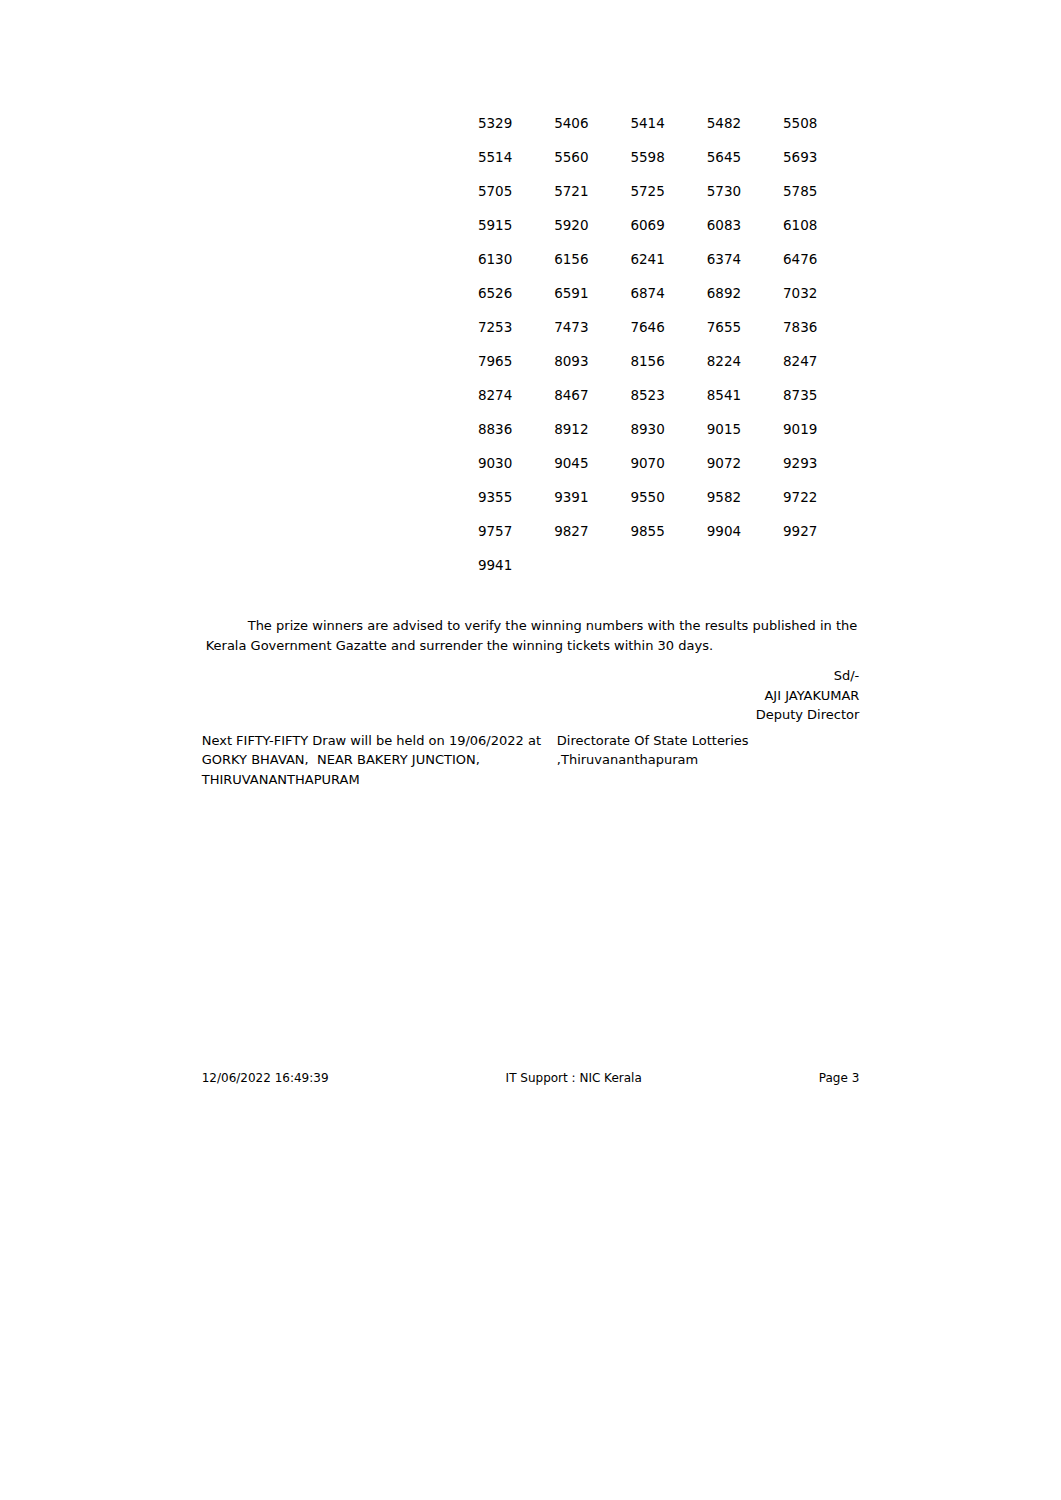| 5329 | 5406 | 5414 | 5482 | 5508 |
| 5514 | 5560 | 5598 | 5645 | 5693 |
| 5705 | 5721 | 5725 | 5730 | 5785 |
| 5915 | 5920 | 6069 | 6083 | 6108 |
| 6130 | 6156 | 6241 | 6374 | 6476 |
| 6526 | 6591 | 6874 | 6892 | 7032 |
| 7253 | 7473 | 7646 | 7655 | 7836 |
| 7965 | 8093 | 8156 | 8224 | 8247 |
| 8274 | 8467 | 8523 | 8541 | 8735 |
| 8836 | 8912 | 8930 | 9015 | 9019 |
| 9030 | 9045 | 9070 | 9072 | 9293 |
| 9355 | 9391 | 9550 | 9582 | 9722 |
| 9757 | 9827 | 9855 | 9904 | 9927 |
| 9941 | | | | |
The prize winners are advised to verify the winning numbers with the results published in the Kerala Government Gazatte and surrender the winning tickets within 30 days.
Sd/-
AJI JAYAKUMAR
Deputy Director
Next FIFTY-FIFTY Draw will be held on 19/06/2022 at GORKY BHAVAN, NEAR BAKERY JUNCTION, THIRUVANANTHAPURAM
Directorate Of State Lotteries ,Thiruvananthapuram
12/06/2022 16:49:39
IT Support : NIC Kerala
Page 3